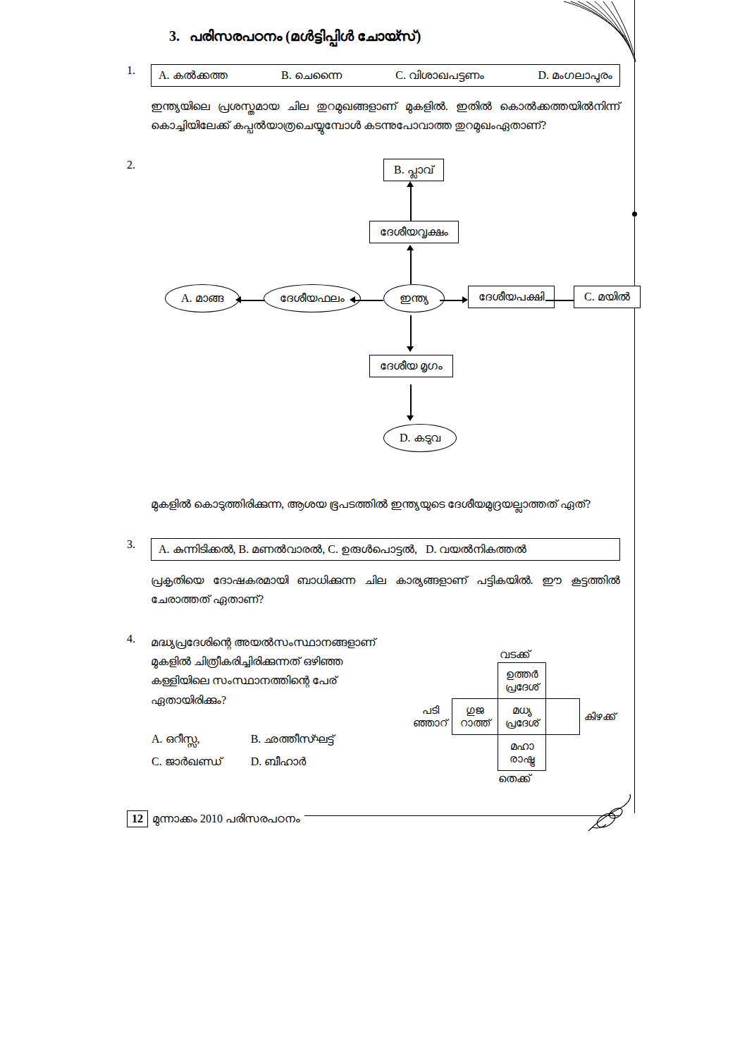3. പരിസരപഠനം (മൾട്ടിപ്പിൾ ചോയ്സ്)
1.
A. കൽക്കത്ത B. ചെന്നൈ C. വിശാഖപട്ടണം D. മംഗലാപുരം
ഇന്ത്യയിലെ പ്രശസ്തമായ ചില തുറമുഖങ്ങളാണ് മുകളിൽ. ഇതിൽ കൊൽക്കത്തയിൽനിന്ന് കൊച്ചിയിലേക്ക് കപ്പൽയാത്രചെയ്യുമ്പോൾ കടന്നുപോവാത്ത തുറമുഖംഏതാണ്?
2.
B. പ്ലാവ്
ദേശീയവൃക്ഷം
A. മാങ്ങ
ദേശീയഫലം
ഇന്ത്യ
ദേശീയപക്ഷി
C. മയിൽ
ദേശീയ മൃഗം
D. കടുവ
മുകളിൽ കൊടുത്തിരിക്കുന്ന, ആശയ ഭൂപടത്തിൽ ഇന്ത്യയുടെ ദേശീയമുദ്രയല്ലാത്തത് ഏത്?
3.
A. കുന്നിടിക്കൽ, B. മണൽവാരൽ, C. ഉരുൾപൊട്ടൽ, D. വയൽനികത്തൽ
പ്രകൃതിയെ ദോഷകരമായി ബാധിക്കുന്ന ചില കാര്യങ്ങളാണ് പട്ടികയിൽ. ഈ കൂട്ടത്തിൽ ചേരാത്തത് ഏതാണ്?
4.
മദ്ധ്യപ്രദേശിന്റെ അയൽസംസ്ഥാനങ്ങളാണ് മുകളിൽ ചിത്രീകരിച്ചിരിക്കുന്നത് ഒഴിഞ്ഞ കള്ളിയിലെ സംസ്ഥാനത്തിന്റെ പേര് ഏതായിരിക്കും?
| A. ഒറീസ്സ, | B. ഛത്തീസ്ഘട്ട് |
| C. ജാർഖണ്ഡ് | D. ബീഹാർ |
വടക്ക്
പടി
ഞ്ഞാറ്
| | ഉത്തർ പ്രദേശ് | |
| ഗുജ റാത്ത് | മധ്യ പ്രദേശ് | |
| | മഹാ രാഷ്ട്ര | |
കിഴക്ക്
തെക്ക്
12 മുന്നാക്കം 2010 പരിസരപഠനം